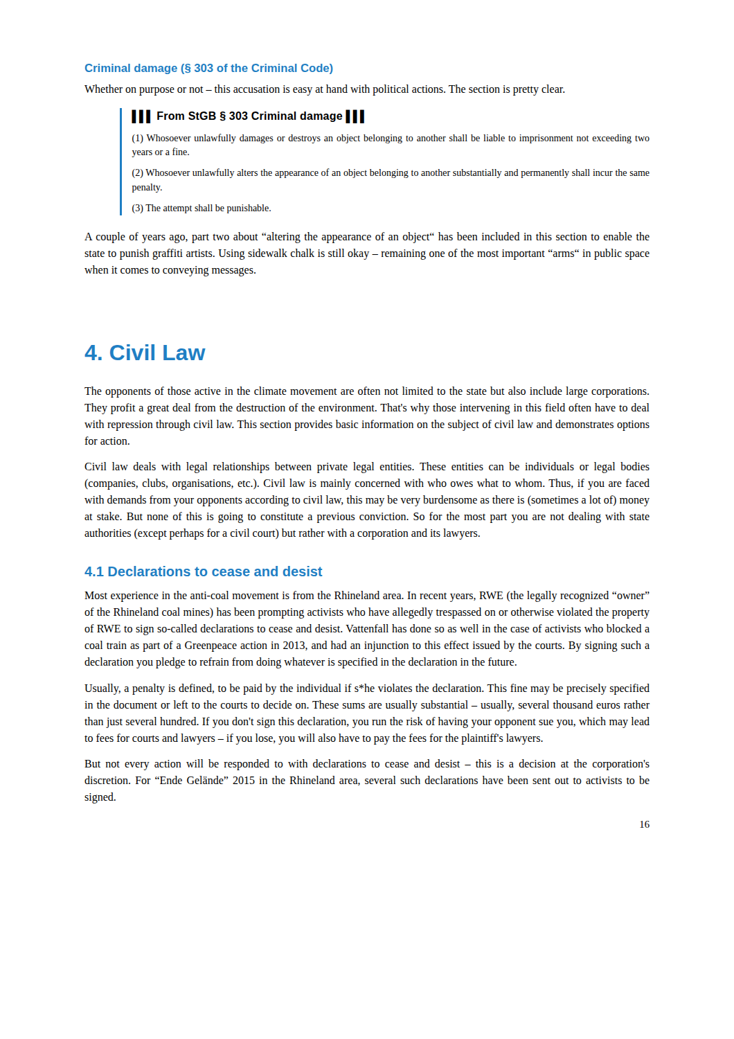Criminal damage (§ 303 of the Criminal Code)
Whether on purpose or not – this accusation is easy at hand with political actions. The section is pretty clear.
▌▌▌ From StGB § 303 Criminal damage ▌▌▌
(1) Whosoever unlawfully damages or destroys an object belonging to another shall be liable to imprisonment not exceeding two years or a fine.
(2) Whosoever unlawfully alters the appearance of an object belonging to another substantially and permanently shall incur the same penalty.
(3) The attempt shall be punishable.
A couple of years ago, part two about “altering the appearance of an object“ has been included in this section to enable the state to punish graffiti artists. Using sidewalk chalk is still okay – remaining one of the most important “arms“ in public space when it comes to conveying messages.
4. Civil Law
The opponents of those active in the climate movement are often not limited to the state but also include large corporations. They profit a great deal from the destruction of the environment. That's why those intervening in this field often have to deal with repression through civil law. This section provides basic information on the subject of civil law and demonstrates options for action.
Civil law deals with legal relationships between private legal entities. These entities can be individuals or legal bodies (companies, clubs, organisations, etc.). Civil law is mainly concerned with who owes what to whom. Thus, if you are faced with demands from your opponents according to civil law, this may be very burdensome as there is (sometimes a lot of) money at stake. But none of this is going to constitute a previous conviction. So for the most part you are not dealing with state authorities (except perhaps for a civil court) but rather with a corporation and its lawyers.
4.1 Declarations to cease and desist
Most experience in the anti-coal movement is from the Rhineland area. In recent years, RWE (the legally recognized “owner” of the Rhineland coal mines) has been prompting activists who have allegedly trespassed on or otherwise violated the property of RWE to sign so-called declarations to cease and desist. Vattenfall has done so as well in the case of activists who blocked a coal train as part of a Greenpeace action in 2013, and had an injunction to this effect issued by the courts. By signing such a declaration you pledge to refrain from doing whatever is specified in the declaration in the future.
Usually, a penalty is defined, to be paid by the individual if s*he violates the declaration. This fine may be precisely specified in the document or left to the courts to decide on. These sums are usually substantial – usually, several thousand euros rather than just several hundred. If you don't sign this declaration, you run the risk of having your opponent sue you, which may lead to fees for courts and lawyers – if you lose, you will also have to pay the fees for the plaintiff's lawyers.
But not every action will be responded to with declarations to cease and desist – this is a decision at the corporation's discretion. For “Ende Gelände” 2015 in the Rhineland area, several such declarations have been sent out to activists to be signed.
16